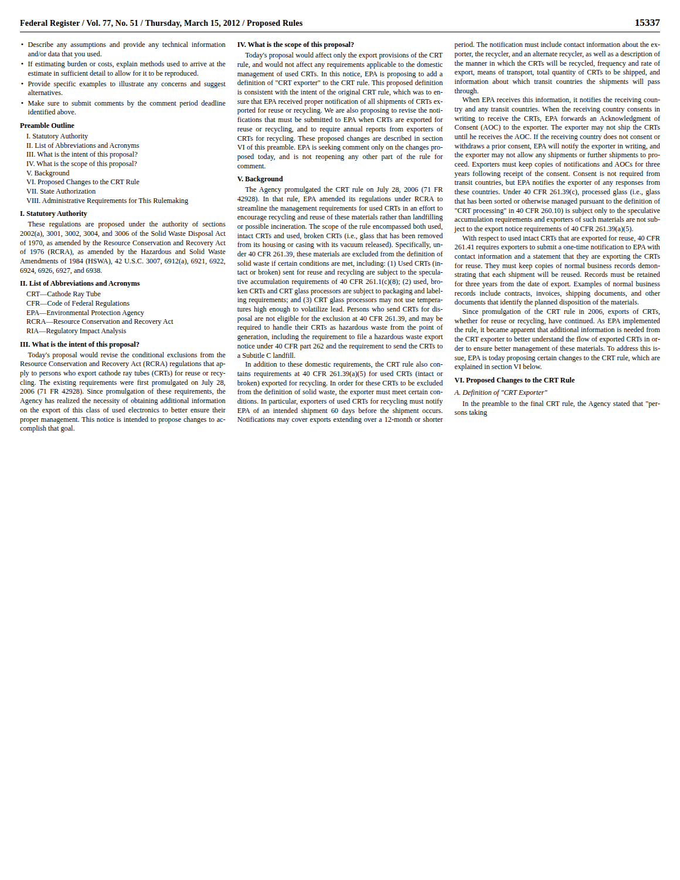Federal Register / Vol. 77, No. 51 / Thursday, March 15, 2012 / Proposed Rules
15337
Describe any assumptions and provide any technical information and/or data that you used.
If estimating burden or costs, explain methods used to arrive at the estimate in sufficient detail to allow for it to be reproduced.
Provide specific examples to illustrate any concerns and suggest alternatives.
Make sure to submit comments by the comment period deadline identified above.
Preamble Outline
I. Statutory Authority
II. List of Abbreviations and Acronyms
III. What is the intent of this proposal?
IV. What is the scope of this proposal?
V. Background
VI. Proposed Changes to the CRT Rule
VII. State Authorization
VIII. Administrative Requirements for This Rulemaking
I. Statutory Authority
These regulations are proposed under the authority of sections 2002(a), 3001, 3002, 3004, and 3006 of the Solid Waste Disposal Act of 1970, as amended by the Resource Conservation and Recovery Act of 1976 (RCRA), as amended by the Hazardous and Solid Waste Amendments of 1984 (HSWA), 42 U.S.C. 3007, 6912(a), 6921, 6922, 6924, 6926, 6927, and 6938.
II. List of Abbreviations and Acronyms
CRT—Cathode Ray Tube
CFR—Code of Federal Regulations
EPA—Environmental Protection Agency
RCRA—Resource Conservation and Recovery Act
RIA—Regulatory Impact Analysis
III. What is the intent of this proposal?
Today's proposal would revise the conditional exclusions from the Resource Conservation and Recovery Act (RCRA) regulations that apply to persons who export cathode ray tubes (CRTs) for reuse or recycling. The existing requirements were first promulgated on July 28, 2006 (71 FR 42928). Since promulgation of these requirements, the Agency has realized the necessity of obtaining additional information on the export of this class of used electronics to better ensure their proper management. This notice is intended to propose changes to accomplish that goal.
IV. What is the scope of this proposal?
Today's proposal would affect only the export provisions of the CRT rule, and would not affect any requirements applicable to the domestic management of used CRTs. In this notice, EPA is proposing to add a definition of "CRT exporter" to the CRT rule. This proposed definition is consistent with the intent of the original CRT rule, which was to ensure that EPA received proper notification of all shipments of CRTs exported for reuse or recycling. We are also proposing to revise the notifications that must be submitted to EPA when CRTs are exported for reuse or recycling, and to require annual reports from exporters of CRTs for recycling. These proposed changes are described in section VI of this preamble. EPA is seeking comment only on the changes proposed today, and is not reopening any other part of the rule for comment.
V. Background
The Agency promulgated the CRT rule on July 28, 2006 (71 FR 42928). In that rule, EPA amended its regulations under RCRA to streamline the management requirements for used CRTs in an effort to encourage recycling and reuse of these materials rather than landfilling or possible incineration. The scope of the rule encompassed both used, intact CRTs and used, broken CRTs (i.e., glass that has been removed from its housing or casing with its vacuum released). Specifically, under 40 CFR 261.39, these materials are excluded from the definition of solid waste if certain conditions are met, including: (1) Used CRTs (intact or broken) sent for reuse and recycling are subject to the speculative accumulation requirements of 40 CFR 261.1(c)(8); (2) used, broken CRTs and CRT glass processors are subject to packaging and labeling requirements; and (3) CRT glass processors may not use temperatures high enough to volatilize lead. Persons who send CRTs for disposal are not eligible for the exclusion at 40 CFR 261.39, and may be required to handle their CRTs as hazardous waste from the point of generation, including the requirement to file a hazardous waste export notice under 40 CFR part 262 and the requirement to send the CRTs to a Subtitle C landfill.
In addition to these domestic requirements, the CRT rule also contains requirements at 40 CFR 261.39(a)(5) for used CRTs (intact or broken) exported for recycling. In order for these CRTs to be excluded from the definition of solid waste, the exporter must meet certain conditions. In particular, exporters of used CRTs for recycling must notify EPA of an intended shipment 60 days before the shipment occurs. Notifications may cover exports extending over a 12-month or shorter period. The notification must include contact information about the exporter, the recycler, and an alternate recycler, as well as a description of the manner in which the CRTs will be recycled, frequency and rate of export, means of transport, total quantity of CRTs to be shipped, and information about which transit countries the shipments will pass through.
When EPA receives this information, it notifies the receiving country and any transit countries. When the receiving country consents in writing to receive the CRTs, EPA forwards an Acknowledgment of Consent (AOC) to the exporter. The exporter may not ship the CRTs until he receives the AOC. If the receiving country does not consent or withdraws a prior consent, EPA will notify the exporter in writing, and the exporter may not allow any shipments or further shipments to proceed. Exporters must keep copies of notifications and AOCs for three years following receipt of the consent. Consent is not required from transit countries, but EPA notifies the exporter of any responses from these countries. Under 40 CFR 261.39(c), processed glass (i.e., glass that has been sorted or otherwise managed pursuant to the definition of "CRT processing" in 40 CFR 260.10) is subject only to the speculative accumulation requirements and exporters of such materials are not subject to the export notice requirements of 40 CFR 261.39(a)(5).
With respect to used intact CRTs that are exported for reuse, 40 CFR 261.41 requires exporters to submit a one-time notification to EPA with contact information and a statement that they are exporting the CRTs for reuse. They must keep copies of normal business records demonstrating that each shipment will be reused. Records must be retained for three years from the date of export. Examples of normal business records include contracts, invoices, shipping documents, and other documents that identify the planned disposition of the materials.
Since promulgation of the CRT rule in 2006, exports of CRTs, whether for reuse or recycling, have continued. As EPA implemented the rule, it became apparent that additional information is needed from the CRT exporter to better understand the flow of exported CRTs in order to ensure better management of these materials. To address this issue, EPA is today proposing certain changes to the CRT rule, which are explained in section VI below.
VI. Proposed Changes to the CRT Rule
A. Definition of "CRT Exporter"
In the preamble to the final CRT rule, the Agency stated that "persons taking